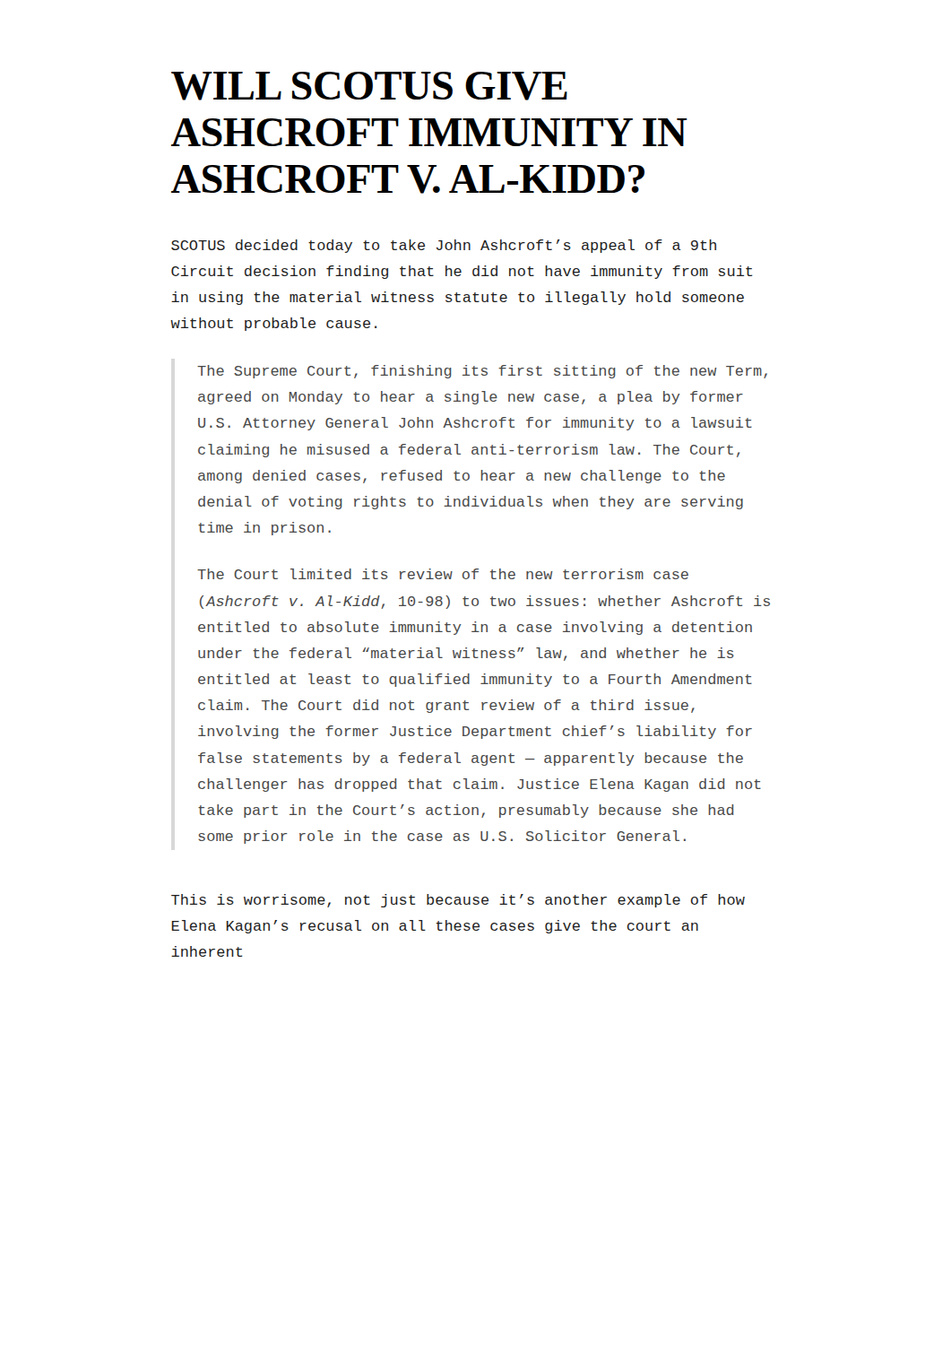Will SCOTUS Give Ashcroft Immunity in Ashcroft v. al-Kidd?
SCOTUS decided today to take John Ashcroft’s appeal of a 9th Circuit decision finding that he did not have immunity from suit in using the material witness statute to illegally hold someone without probable cause.
The Supreme Court, finishing its first sitting of the new Term, agreed on Monday to hear a single new case, a plea by former U.S. Attorney General John Ashcroft for immunity to a lawsuit claiming he misused a federal anti-terrorism law. The Court, among denied cases, refused to hear a new challenge to the denial of voting rights to individuals when they are serving time in prison.
The Court limited its review of the new terrorism case (Ashcroft v. Al-Kidd, 10-98) to two issues: whether Ashcroft is entitled to absolute immunity in a case involving a detention under the federal “material witness” law, and whether he is entitled at least to qualified immunity to a Fourth Amendment claim. The Court did not grant review of a third issue, involving the former Justice Department chief’s liability for false statements by a federal agent — apparently because the challenger has dropped that claim. Justice Elena Kagan did not take part in the Court’s action, presumably because she had some prior role in the case as U.S. Solicitor General.
This is worrisome, not just because it’s another example of how Elena Kagan’s recusal on all these cases give the court an inherent